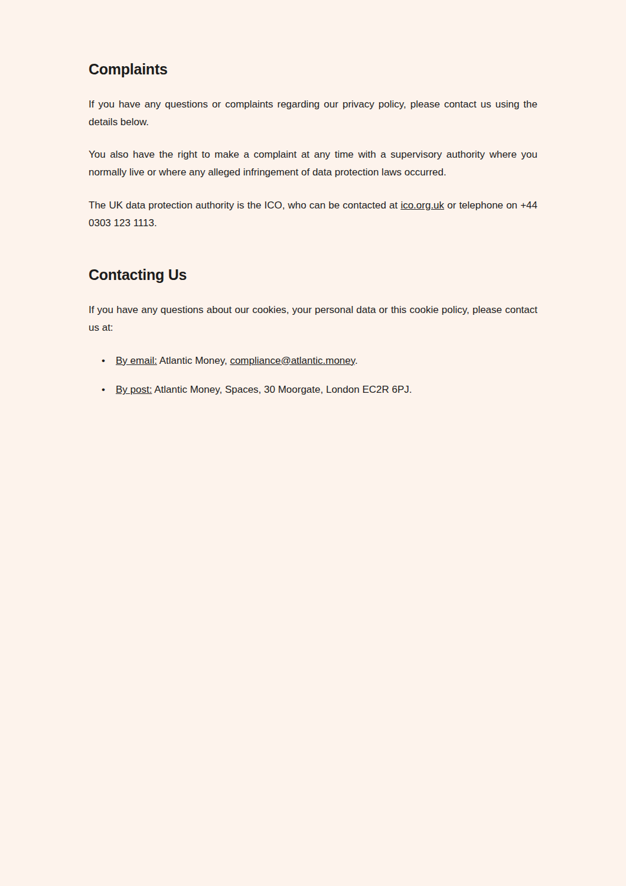Complaints
If you have any questions or complaints regarding our privacy policy, please contact us using the details below.
You also have the right to make a complaint at any time with a supervisory authority where you normally live or where any alleged infringement of data protection laws occurred.
The UK data protection authority is the ICO, who can be contacted at ico.org.uk or telephone on +44 0303 123 1113.
Contacting Us
If you have any questions about our cookies, your personal data or this cookie policy, please contact us at:
By email: Atlantic Money, compliance@atlantic.money.
By post: Atlantic Money, Spaces, 30 Moorgate, London EC2R 6PJ.